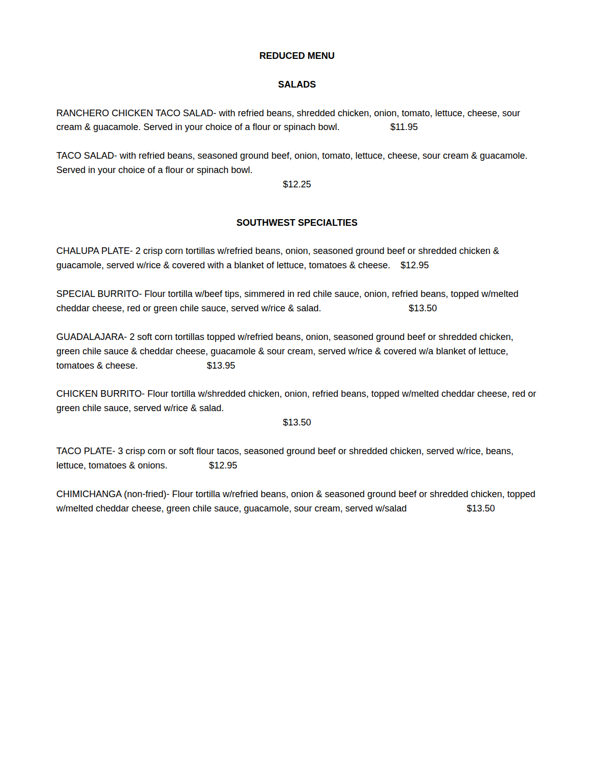REDUCED MENU
SALADS
RANCHERO CHICKEN TACO SALAD- with refried beans, shredded chicken, onion, tomato, lettuce, cheese, sour cream & guacamole. Served in your choice of a flour or spinach bowl.$11.95
TACO SALAD- with refried beans, seasoned ground beef, onion, tomato, lettuce, cheese, sour cream & guacamole. Served in your choice of a flour or spinach bowl.$12.25
SOUTHWEST SPECIALTIES
CHALUPA PLATE- 2 crisp corn tortillas w/refried beans, onion, seasoned ground beef or shredded chicken & guacamole, served w/rice & covered with a blanket of lettuce, tomatoes & cheese. $12.95
SPECIAL BURRITO- Flour tortilla w/beef tips, simmered in red chile sauce, onion, refried beans, topped w/melted cheddar cheese, red or green chile sauce, served w/rice & salad.$13.50
GUADALAJARA- 2 soft corn tortillas topped w/refried beans, onion, seasoned ground beef or shredded chicken, green chile sauce & cheddar cheese, guacamole & sour cream, served w/rice & covered w/a blanket of lettuce, tomatoes & cheese.$13.95
CHICKEN BURRITO- Flour tortilla w/shredded chicken, onion, refried beans, topped w/melted cheddar cheese, red or green chile sauce, served w/rice & salad.$13.50
TACO PLATE- 3 crisp corn or soft flour tacos, seasoned ground beef or shredded chicken, served w/rice, beans, lettuce, tomatoes & onions.$12.95
CHIMICHANGA (non-fried)- Flour tortilla w/refried beans, onion & seasoned ground beef or shredded chicken, topped w/melted cheddar cheese, green chile sauce, guacamole, sour cream, served w/salad$13.50